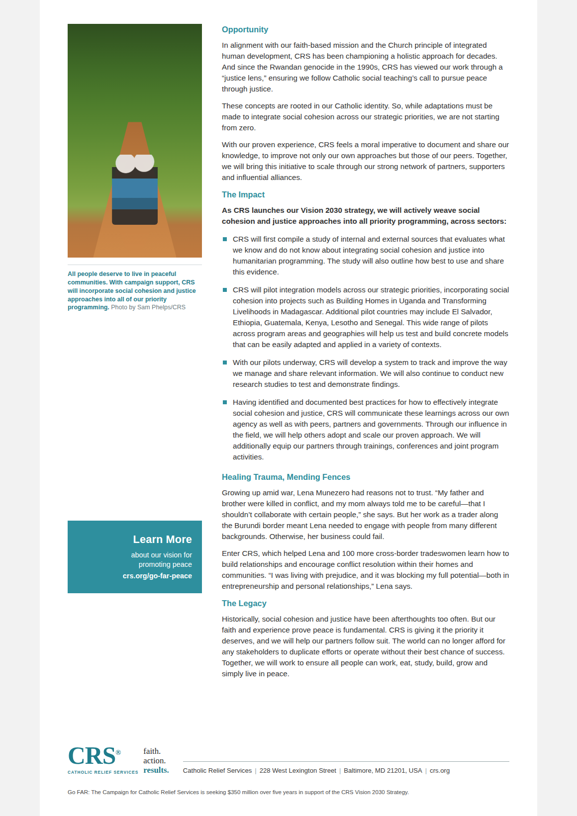All people deserve to live in peaceful communities. With campaign support, CRS will incorporate social cohesion and justice approaches into all of our priority programming. Photo by Sam Phelps/CRS
Learn More
about our vision for
promoting peace crs.org/go-far-peace
Opportunity
In alignment with our faith-based mission and the Church principle of integrated human development, CRS has been championing a holistic approach for decades. And since the Rwandan genocide in the 1990s, CRS has viewed our work through a “justice lens,” ensuring we follow Catholic social teaching’s call to pursue peace through justice.
These concepts are rooted in our Catholic identity. So, while adaptations must be made to integrate social cohesion across our strategic priorities, we are not starting from zero.
With our proven experience, CRS feels a moral imperative to document and share our knowledge, to improve not only our own approaches but those of our peers. Together, we will bring this initiative to scale through our strong network of partners, supporters and influential alliances.
The Impact
As CRS launches our Vision 2030 strategy, we will actively weave social cohesion and justice approaches into all priority programming, across sectors:
CRS will first compile a study of internal and external sources that evaluates what we know and do not know about integrating social cohesion and justice into humanitarian programming. The study will also outline how best to use and share this evidence.
CRS will pilot integration models across our strategic priorities, incorporating social cohesion into projects such as Building Homes in Uganda and Transforming Livelihoods in Madagascar. Additional pilot countries may include El Salvador, Ethiopia, Guatemala, Kenya, Lesotho and Senegal. This wide range of pilots across program areas and geographies will help us test and build concrete models that can be easily adapted and applied in a variety of contexts.
With our pilots underway, CRS will develop a system to track and improve the way we manage and share relevant information. We will also continue to conduct new research studies to test and demonstrate findings.
Having identified and documented best practices for how to effectively integrate social cohesion and justice, CRS will communicate these learnings across our own agency as well as with peers, partners and governments. Through our influence in the field, we will help others adopt and scale our proven approach. We will additionally equip our partners through trainings, conferences and joint program activities.
Healing Trauma, Mending Fences
Growing up amid war, Lena Munezero had reasons not to trust. “My father and brother were killed in conflict, and my mom always told me to be careful—that I shouldn’t collaborate with certain people,” she says. But her work as a trader along the Burundi border meant Lena needed to engage with people from many different backgrounds. Otherwise, her business could fail.
Enter CRS, which helped Lena and 100 more cross-border tradeswomen learn how to build relationships and encourage conflict resolution within their homes and communities. “I was living with prejudice, and it was blocking my full potential—both in entrepreneurship and personal relationships,” Lena says.
The Legacy
Historically, social cohesion and justice have been afterthoughts too often. But our faith and experience prove peace is fundamental. CRS is giving it the priority it deserves, and we will help our partners follow suit. The world can no longer afford for any stakeholders to duplicate efforts or operate without their best chance of success. Together, we will work to ensure all people can work, eat, study, build, grow and simply live in peace.
CRS®
CATHOLIC RELIEF SERVICES
faith.
action.
results.
Catholic Relief Services|228 West Lexington Street|Baltimore, MD 21201, USA|crs.org
Go FAR: The Campaign for Catholic Relief Services is seeking $350 million over five years in support of the CRS Vision 2030 Strategy.